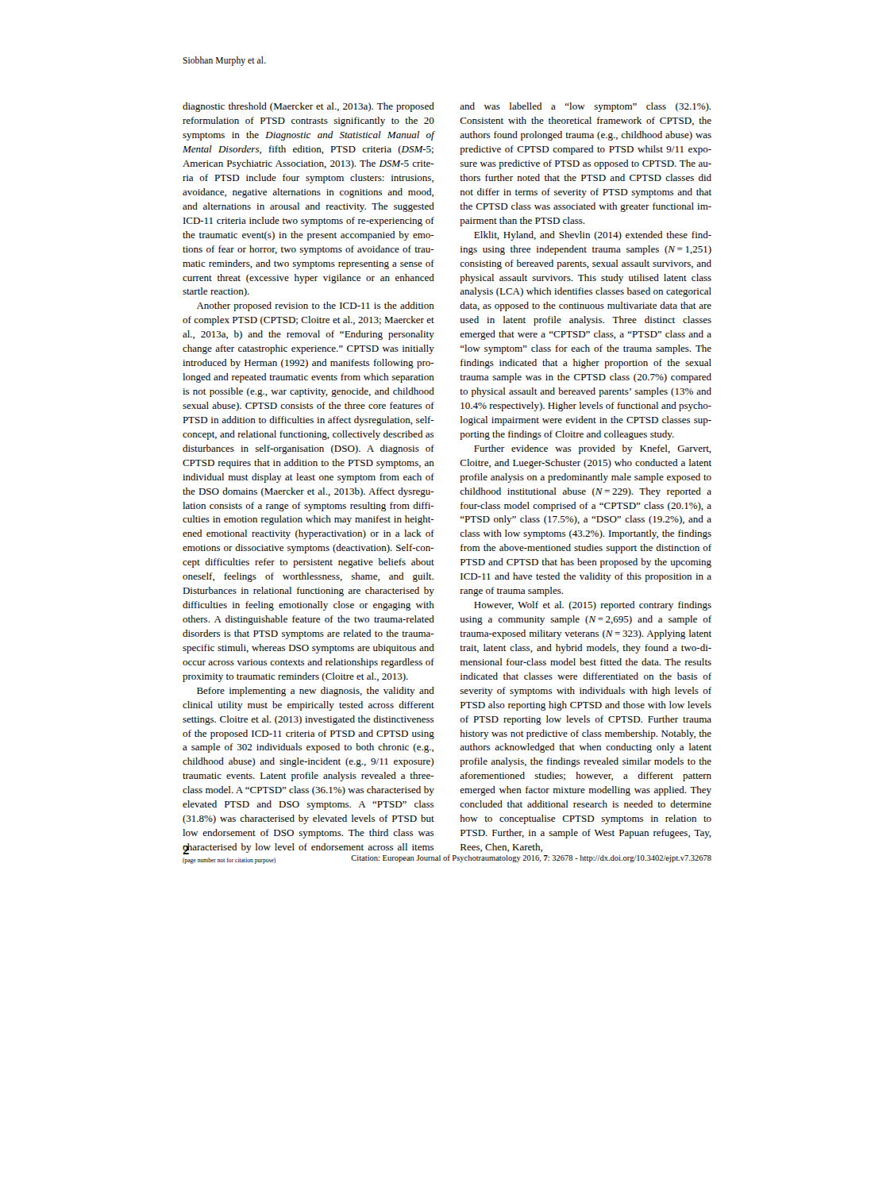Siobhan Murphy et al.
diagnostic threshold (Maercker et al., 2013a). The proposed reformulation of PTSD contrasts significantly to the 20 symptoms in the Diagnostic and Statistical Manual of Mental Disorders, fifth edition, PTSD criteria (DSM-5; American Psychiatric Association, 2013). The DSM-5 criteria of PTSD include four symptom clusters: intrusions, avoidance, negative alternations in cognitions and mood, and alternations in arousal and reactivity. The suggested ICD-11 criteria include two symptoms of re-experiencing of the traumatic event(s) in the present accompanied by emotions of fear or horror, two symptoms of avoidance of traumatic reminders, and two symptoms representing a sense of current threat (excessive hyper vigilance or an enhanced startle reaction).
Another proposed revision to the ICD-11 is the addition of complex PTSD (CPTSD; Cloitre et al., 2013; Maercker et al., 2013a, b) and the removal of “Enduring personality change after catastrophic experience.” CPTSD was initially introduced by Herman (1992) and manifests following prolonged and repeated traumatic events from which separation is not possible (e.g., war captivity, genocide, and childhood sexual abuse). CPTSD consists of the three core features of PTSD in addition to difficulties in affect dysregulation, self-concept, and relational functioning, collectively described as disturbances in self-organisation (DSO). A diagnosis of CPTSD requires that in addition to the PTSD symptoms, an individual must display at least one symptom from each of the DSO domains (Maercker et al., 2013b). Affect dysregulation consists of a range of symptoms resulting from difficulties in emotion regulation which may manifest in heightened emotional reactivity (hyperactivation) or in a lack of emotions or dissociative symptoms (deactivation). Self-concept difficulties refer to persistent negative beliefs about oneself, feelings of worthlessness, shame, and guilt. Disturbances in relational functioning are characterised by difficulties in feeling emotionally close or engaging with others. A distinguishable feature of the two trauma-related disorders is that PTSD symptoms are related to the trauma-specific stimuli, whereas DSO symptoms are ubiquitous and occur across various contexts and relationships regardless of proximity to traumatic reminders (Cloitre et al., 2013).
Before implementing a new diagnosis, the validity and clinical utility must be empirically tested across different settings. Cloitre et al. (2013) investigated the distinctiveness of the proposed ICD-11 criteria of PTSD and CPTSD using a sample of 302 individuals exposed to both chronic (e.g., childhood abuse) and single-incident (e.g., 9/11 exposure) traumatic events. Latent profile analysis revealed a three-class model. A “CPTSD” class (36.1%) was characterised by elevated PTSD and DSO symptoms. A “PTSD” class (31.8%) was characterised by elevated levels of PTSD but low endorsement of DSO symptoms. The third class was characterised by low level of endorsement across all items and was labelled a “low symptom” class (32.1%). Consistent with the theoretical framework of CPTSD, the authors found prolonged trauma (e.g., childhood abuse) was predictive of CPTSD compared to PTSD whilst 9/11 exposure was predictive of PTSD as opposed to CPTSD. The authors further noted that the PTSD and CPTSD classes did not differ in terms of severity of PTSD symptoms and that the CPTSD class was associated with greater functional impairment than the PTSD class.
Elklit, Hyland, and Shevlin (2014) extended these findings using three independent trauma samples (N = 1,251) consisting of bereaved parents, sexual assault survivors, and physical assault survivors. This study utilised latent class analysis (LCA) which identifies classes based on categorical data, as opposed to the continuous multivariate data that are used in latent profile analysis. Three distinct classes emerged that were a “CPTSD” class, a “PTSD” class and a “low symptom” class for each of the trauma samples. The findings indicated that a higher proportion of the sexual trauma sample was in the CPTSD class (20.7%) compared to physical assault and bereaved parents’ samples (13% and 10.4% respectively). Higher levels of functional and psychological impairment were evident in the CPTSD classes supporting the findings of Cloitre and colleagues study.
Further evidence was provided by Knefel, Garvert, Cloitre, and Lueger-Schuster (2015) who conducted a latent profile analysis on a predominantly male sample exposed to childhood institutional abuse (N = 229). They reported a four-class model comprised of a “CPTSD” class (20.1%), a “PTSD only” class (17.5%), a “DSO” class (19.2%), and a class with low symptoms (43.2%). Importantly, the findings from the above-mentioned studies support the distinction of PTSD and CPTSD that has been proposed by the upcoming ICD-11 and have tested the validity of this proposition in a range of trauma samples.
However, Wolf et al. (2015) reported contrary findings using a community sample (N = 2,695) and a sample of trauma-exposed military veterans (N = 323). Applying latent trait, latent class, and hybrid models, they found a two-dimensional four-class model best fitted the data. The results indicated that classes were differentiated on the basis of severity of symptoms with individuals with high levels of PTSD also reporting high CPTSD and those with low levels of PTSD reporting low levels of CPTSD. Further trauma history was not predictive of class membership. Notably, the authors acknowledged that when conducting only a latent profile analysis, the findings revealed similar models to the aforementioned studies; however, a different pattern emerged when factor mixture modelling was applied. They concluded that additional research is needed to determine how to conceptualise CPTSD symptoms in relation to PTSD. Further, in a sample of West Papuan refugees, Tay, Rees, Chen, Kareth,
2
(page number not for citation purpose)
Citation: European Journal of Psychotraumatology 2016, 7: 32678 - http://dx.doi.org/10.3402/ejpt.v7.32678